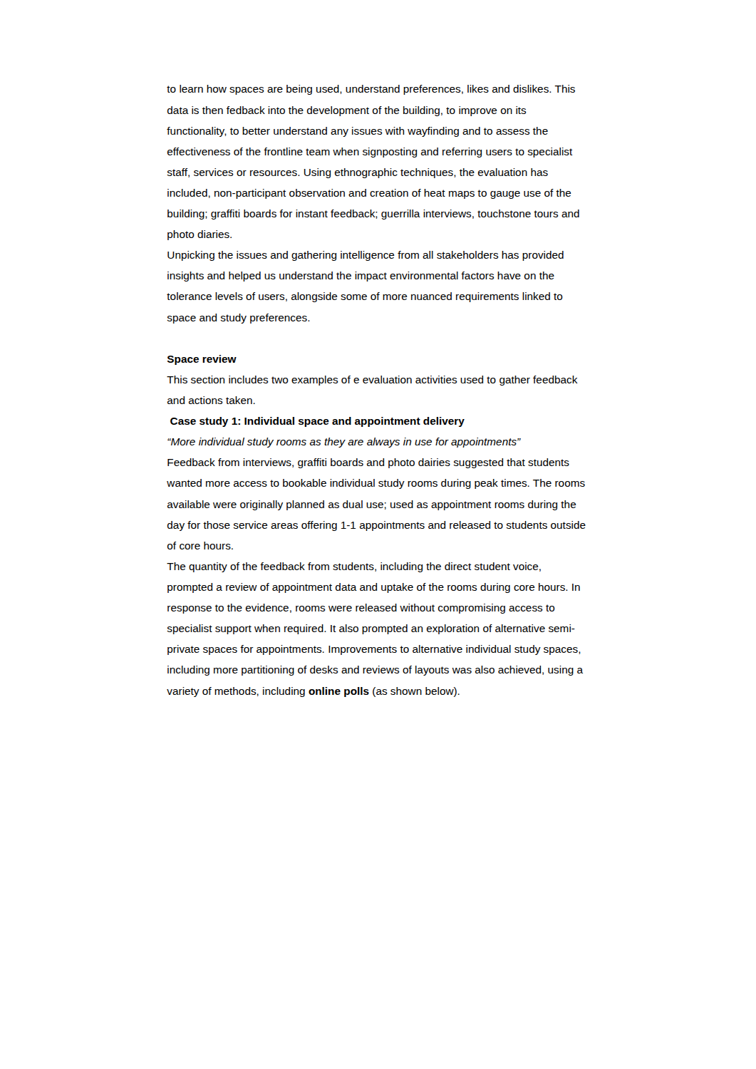to learn how spaces are being used, understand preferences, likes and dislikes. This data is then fedback into the development of the building, to improve on its functionality, to better understand any issues with wayfinding and to assess the effectiveness of the frontline team when signposting and referring users to specialist staff, services or resources. Using ethnographic techniques, the evaluation has included, non-participant observation and creation of heat maps to gauge use of the building; graffiti boards for instant feedback; guerrilla interviews, touchstone tours and photo diaries.
Unpicking the issues and gathering intelligence from all stakeholders has provided insights and helped us understand the impact environmental factors have on the tolerance levels of users, alongside some of more nuanced requirements linked to space and study preferences.
Space review
This section includes two examples of e evaluation activities used to gather feedback and actions taken.
Case study 1: Individual space and appointment delivery
“More individual study rooms as they are always in use for appointments”
Feedback from interviews, graffiti boards and photo dairies suggested that students wanted more access to bookable individual study rooms during peak times. The rooms available were originally planned as dual use; used as appointment rooms during the day for those service areas offering 1-1 appointments and released to students outside of core hours.
The quantity of the feedback from students, including the direct student voice, prompted a review of appointment data and uptake of the rooms during core hours. In response to the evidence, rooms were released without compromising access to specialist support when required. It also prompted an exploration of alternative semi-private spaces for appointments. Improvements to alternative individual study spaces, including more partitioning of desks and reviews of layouts was also achieved, using a variety of methods, including online polls (as shown below).